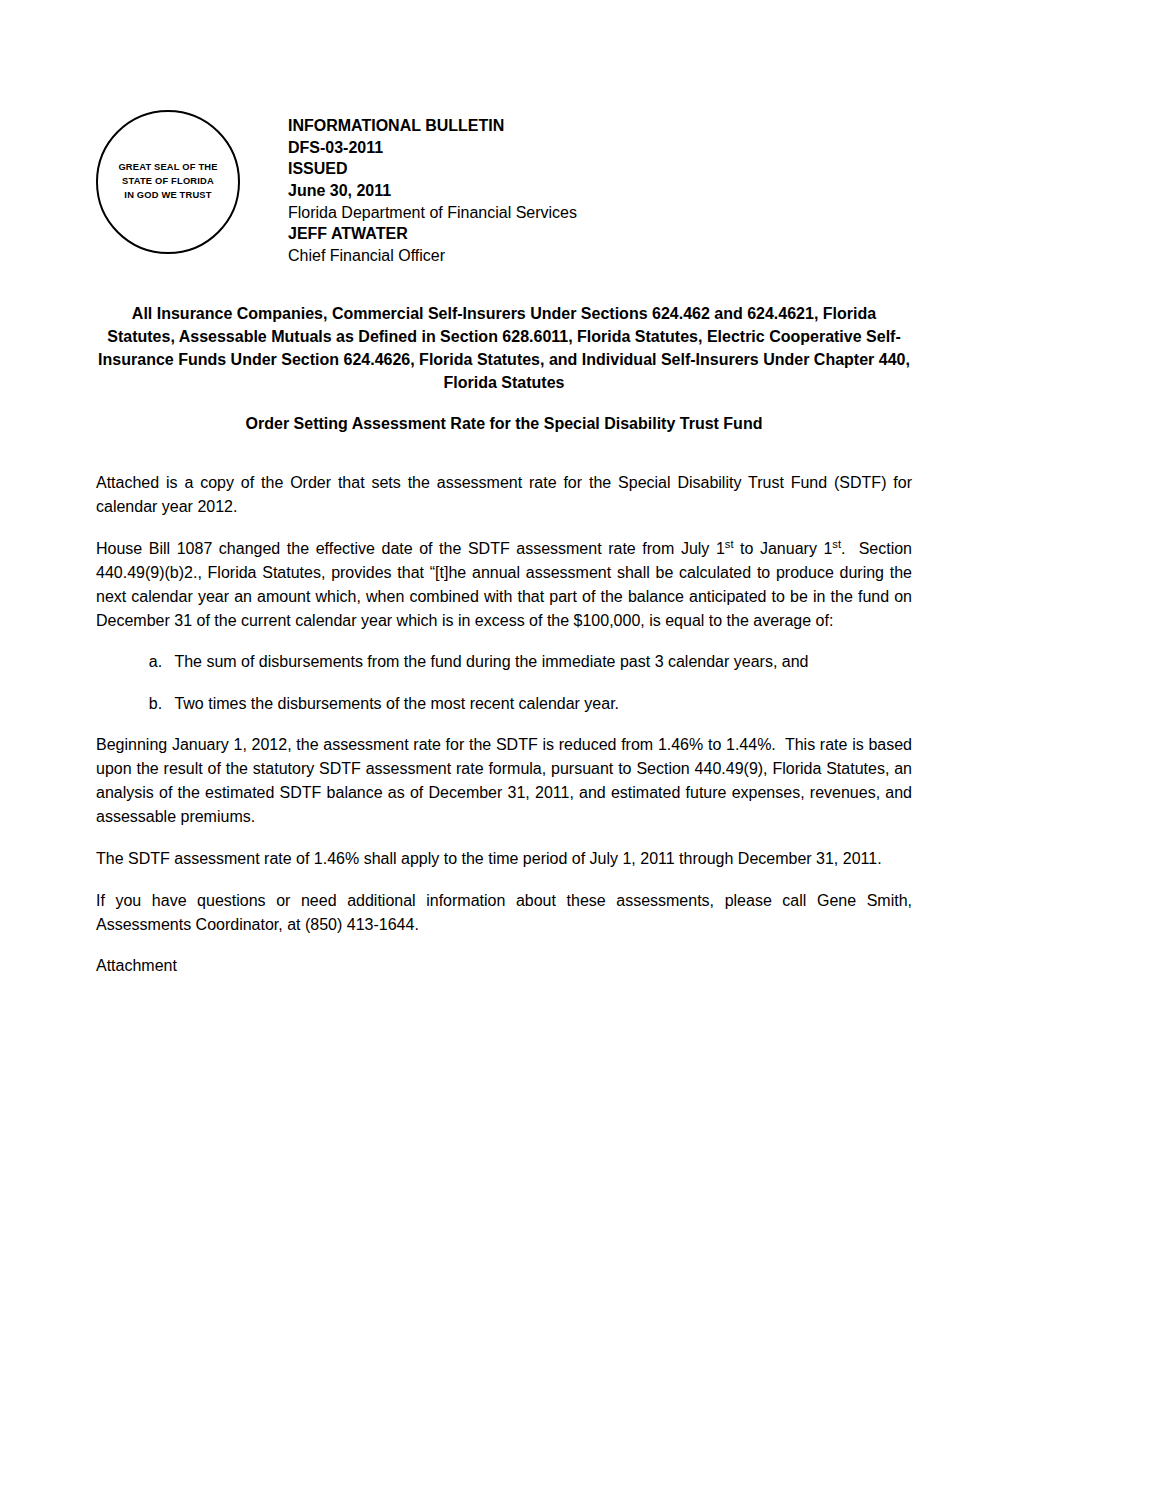GREAT SEAL OF THE STATE OF FLORIDA
IN GOD WE TRUST
INFORMATIONAL BULLETIN
DFS-03-2011
ISSUED
June 30, 2011
Florida Department of Financial Services
JEFF ATWATER
Chief Financial Officer
All Insurance Companies, Commercial Self-Insurers Under Sections 624.462 and 624.4621, Florida Statutes, Assessable Mutuals as Defined in Section 628.6011, Florida Statutes, Electric Cooperative Self-Insurance Funds Under Section 624.4626, Florida Statutes, and Individual Self-Insurers Under Chapter 440, Florida Statutes
Order Setting Assessment Rate for the Special Disability Trust Fund
Attached is a copy of the Order that sets the assessment rate for the Special Disability Trust Fund (SDTF) for calendar year 2012.
House Bill 1087 changed the effective date of the SDTF assessment rate from July 1st to January 1st. Section 440.49(9)(b)2., Florida Statutes, provides that “[t]he annual assessment shall be calculated to produce during the next calendar year an amount which, when combined with that part of the balance anticipated to be in the fund on December 31 of the current calendar year which is in excess of the $100,000, is equal to the average of:
a. The sum of disbursements from the fund during the immediate past 3 calendar years, and
b. Two times the disbursements of the most recent calendar year.
Beginning January 1, 2012, the assessment rate for the SDTF is reduced from 1.46% to 1.44%. This rate is based upon the result of the statutory SDTF assessment rate formula, pursuant to Section 440.49(9), Florida Statutes, an analysis of the estimated SDTF balance as of December 31, 2011, and estimated future expenses, revenues, and assessable premiums.
The SDTF assessment rate of 1.46% shall apply to the time period of July 1, 2011 through December 31, 2011.
If you have questions or need additional information about these assessments, please call Gene Smith, Assessments Coordinator, at (850) 413-1644.
Attachment